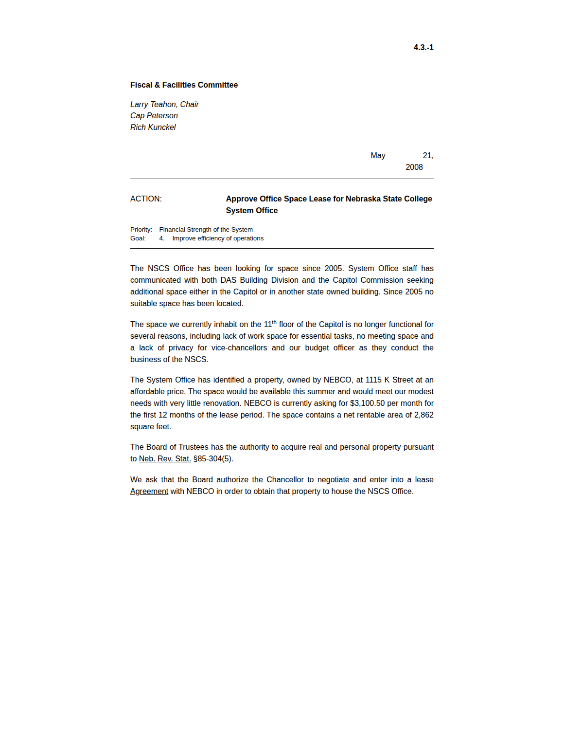4.3.-1
Fiscal & Facilities Committee
Larry Teahon, Chair
Cap Peterson
Rich Kunckel
May 21,
2008
ACTION:
Approve Office Space Lease for Nebraska State College System Office
Priority:
Financial Strength of the System
Goal:
4.
Improve efficiency of operations
The NSCS Office has been looking for space since 2005. System Office staff has communicated with both DAS Building Division and the Capitol Commission seeking additional space either in the Capitol or in another state owned building. Since 2005 no suitable space has been located.
The space we currently inhabit on the 11th floor of the Capitol is no longer functional for several reasons, including lack of work space for essential tasks, no meeting space and a lack of privacy for vice-chancellors and our budget officer as they conduct the business of the NSCS.
The System Office has identified a property, owned by NEBCO, at 1115 K Street at an affordable price. The space would be available this summer and would meet our modest needs with very little renovation. NEBCO is currently asking for $3,100.50 per month for the first 12 months of the lease period. The space contains a net rentable area of 2,862 square feet.
The Board of Trustees has the authority to acquire real and personal property pursuant to Neb. Rev. Stat. §85-304(5).
We ask that the Board authorize the Chancellor to negotiate and enter into a lease Agreement with NEBCO in order to obtain that property to house the NSCS Office.